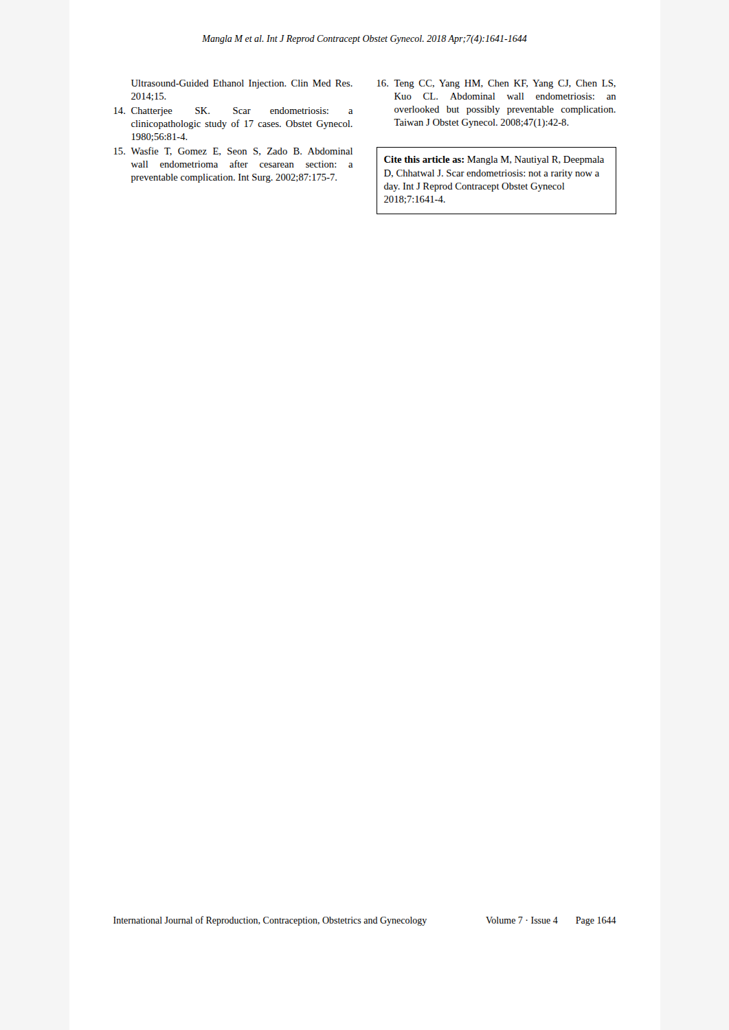Mangla M et al. Int J Reprod Contracept Obstet Gynecol. 2018 Apr;7(4):1641-1644
Ultrasound-Guided Ethanol Injection. Clin Med Res. 2014;15.
14. Chatterjee SK. Scar endometriosis: a clinicopathologic study of 17 cases. Obstet Gynecol. 1980;56:81-4.
15. Wasfie T, Gomez E, Seon S, Zado B. Abdominal wall endometrioma after cesarean section: a preventable complication. Int Surg. 2002;87:175-7.
16. Teng CC, Yang HM, Chen KF, Yang CJ, Chen LS, Kuo CL. Abdominal wall endometriosis: an overlooked but possibly preventable complication. Taiwan J Obstet Gynecol. 2008;47(1):42-8.
Cite this article as: Mangla M, Nautiyal R, Deepmala D, Chhatwal J. Scar endometriosis: not a rarity now a day. Int J Reprod Contracept Obstet Gynecol 2018;7:1641-4.
International Journal of Reproduction, Contraception, Obstetrics and Gynecology
Volume 7 · Issue 4 Page 1644